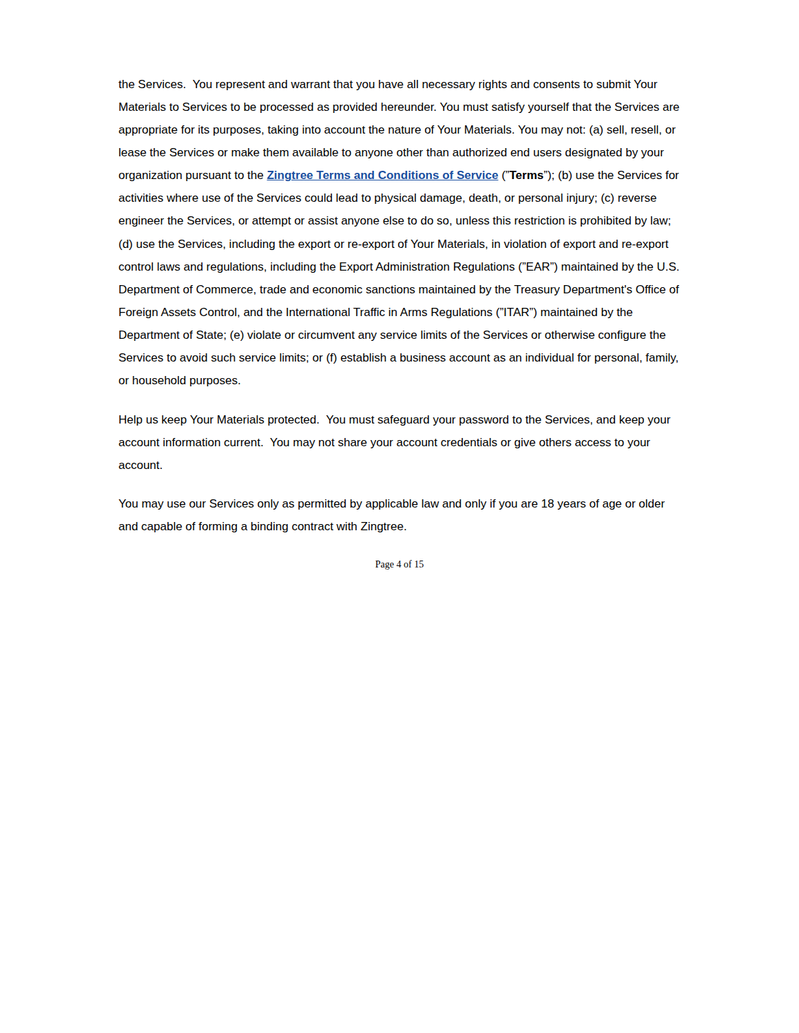the Services. You represent and warrant that you have all necessary rights and consents to submit Your Materials to Services to be processed as provided hereunder. You must satisfy yourself that the Services are appropriate for its purposes, taking into account the nature of Your Materials. You may not: (a) sell, resell, or lease the Services or make them available to anyone other than authorized end users designated by your organization pursuant to the Zingtree Terms and Conditions of Service (”Terms”); (b) use the Services for activities where use of the Services could lead to physical damage, death, or personal injury; (c) reverse engineer the Services, or attempt or assist anyone else to do so, unless this restriction is prohibited by law; (d) use the Services, including the export or re-export of Your Materials, in violation of export and re-export control laws and regulations, including the Export Administration Regulations (”EAR”) maintained by the U.S. Department of Commerce, trade and economic sanctions maintained by the Treasury Department's Office of Foreign Assets Control, and the International Traffic in Arms Regulations (”ITAR”) maintained by the Department of State; (e) violate or circumvent any service limits of the Services or otherwise configure the Services to avoid such service limits; or (f) establish a business account as an individual for personal, family, or household purposes.
Help us keep Your Materials protected. You must safeguard your password to the Services, and keep your account information current. You may not share your account credentials or give others access to your account.
You may use our Services only as permitted by applicable law and only if you are 18 years of age or older and capable of forming a binding contract with Zingtree.
Page 4 of 15